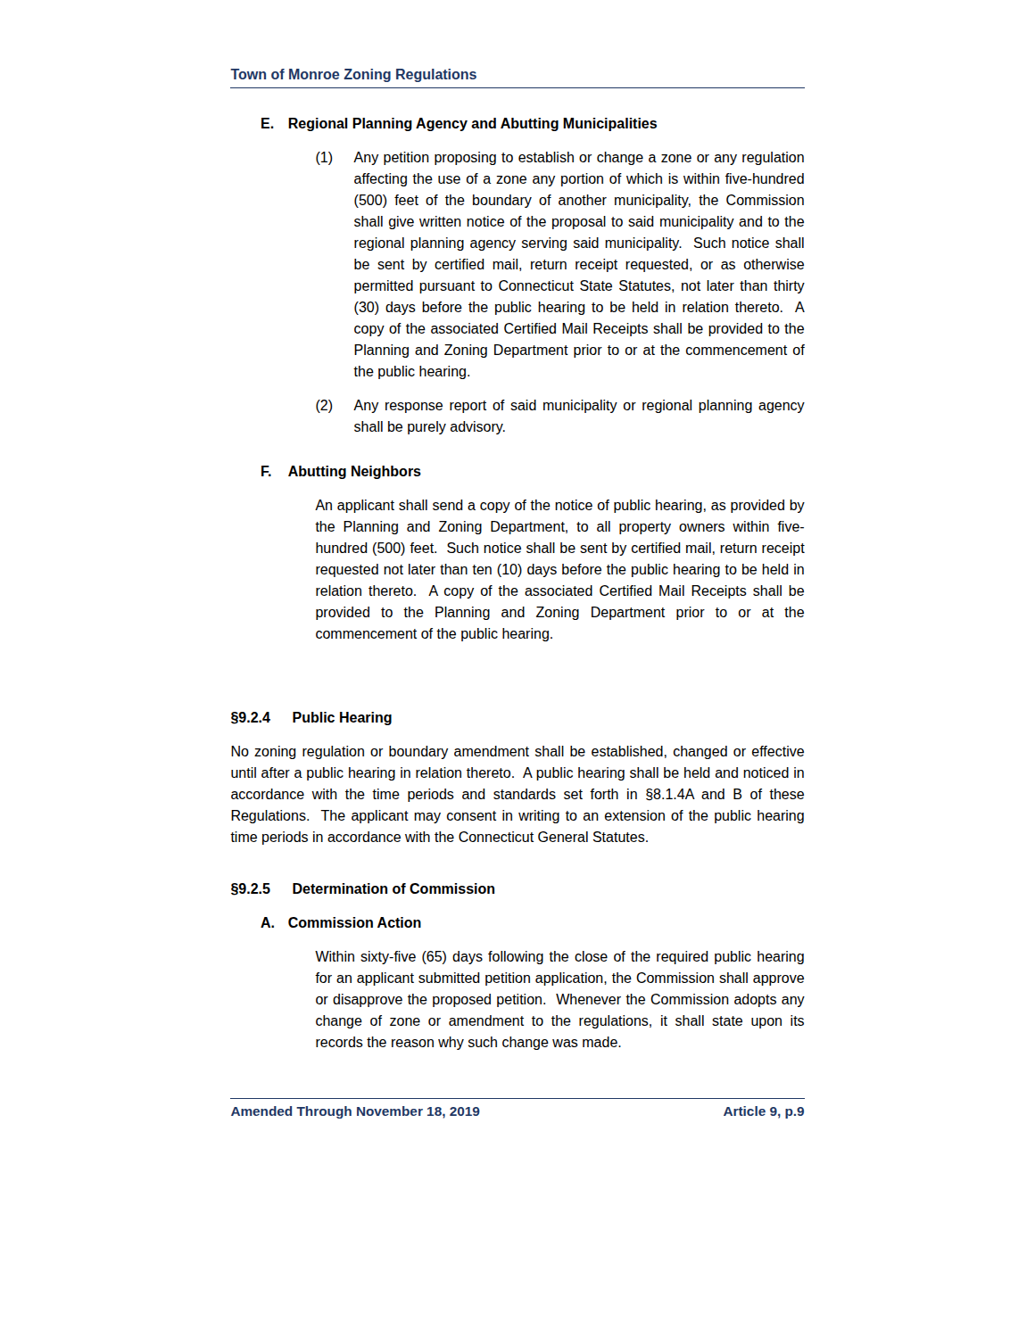Town of Monroe Zoning Regulations
E.
Regional Planning Agency and Abutting Municipalities
(1)
Any petition proposing to establish or change a zone or any regulation affecting the use of a zone any portion of which is within five-hundred (500) feet of the boundary of another municipality, the Commission shall give written notice of the proposal to said municipality and to the regional planning agency serving said municipality. Such notice shall be sent by certified mail, return receipt requested, or as otherwise permitted pursuant to Connecticut State Statutes, not later than thirty (30) days before the public hearing to be held in relation thereto. A copy of the associated Certified Mail Receipts shall be provided to the Planning and Zoning Department prior to or at the commencement of the public hearing.
(2)
Any response report of said municipality or regional planning agency shall be purely advisory.
F.
Abutting Neighbors
An applicant shall send a copy of the notice of public hearing, as provided by the Planning and Zoning Department, to all property owners within five-hundred (500) feet. Such notice shall be sent by certified mail, return receipt requested not later than ten (10) days before the public hearing to be held in relation thereto. A copy of the associated Certified Mail Receipts shall be provided to the Planning and Zoning Department prior to or at the commencement of the public hearing.
§9.2.4 Public Hearing
No zoning regulation or boundary amendment shall be established, changed or effective until after a public hearing in relation thereto. A public hearing shall be held and noticed in accordance with the time periods and standards set forth in §8.1.4A and B of these Regulations. The applicant may consent in writing to an extension of the public hearing time periods in accordance with the Connecticut General Statutes.
§9.2.5 Determination of Commission
A.
Commission Action
Within sixty-five (65) days following the close of the required public hearing for an applicant submitted petition application, the Commission shall approve or disapprove the proposed petition. Whenever the Commission adopts any change of zone or amendment to the regulations, it shall state upon its records the reason why such change was made.
Amended Through November 18, 2019 Article 9, p.9